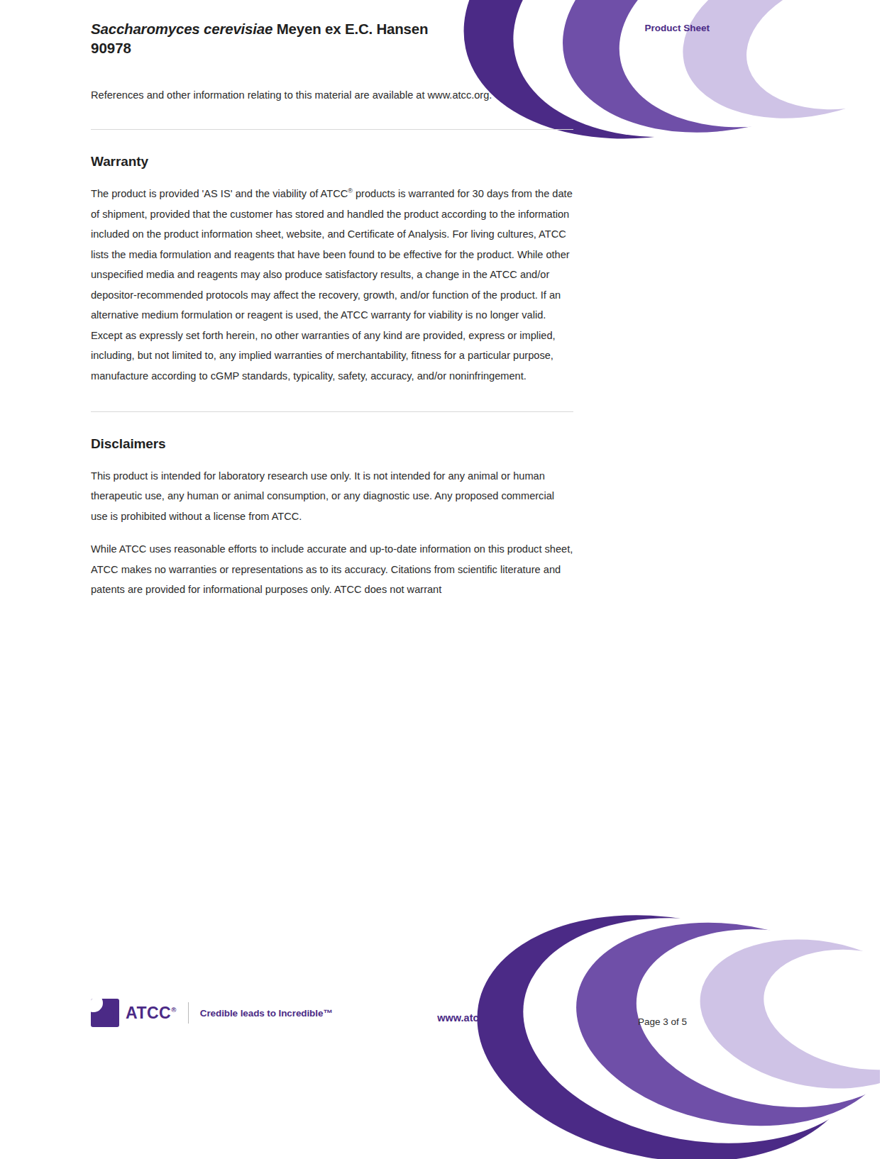Saccharomyces cerevisiae Meyen ex E.C. Hansen
90978
Product Sheet
References and other information relating to this material are available at www.atcc.org.
Warranty
The product is provided 'AS IS' and the viability of ATCC® products is warranted for 30 days from the date of shipment, provided that the customer has stored and handled the product according to the information included on the product information sheet, website, and Certificate of Analysis. For living cultures, ATCC lists the media formulation and reagents that have been found to be effective for the product. While other unspecified media and reagents may also produce satisfactory results, a change in the ATCC and/or depositor-recommended protocols may affect the recovery, growth, and/or function of the product. If an alternative medium formulation or reagent is used, the ATCC warranty for viability is no longer valid. Except as expressly set forth herein, no other warranties of any kind are provided, express or implied, including, but not limited to, any implied warranties of merchantability, fitness for a particular purpose, manufacture according to cGMP standards, typicality, safety, accuracy, and/or noninfringement.
Disclaimers
This product is intended for laboratory research use only. It is not intended for any animal or human therapeutic use, any human or animal consumption, or any diagnostic use. Any proposed commercial use is prohibited without a license from ATCC.
While ATCC uses reasonable efforts to include accurate and up-to-date information on this product sheet, ATCC makes no warranties or representations as to its accuracy. Citations from scientific literature and patents are provided for informational purposes only. ATCC does not warrant
ATCC®
Credible leads to Incredible™
www.atcc.org
Page 3 of 5